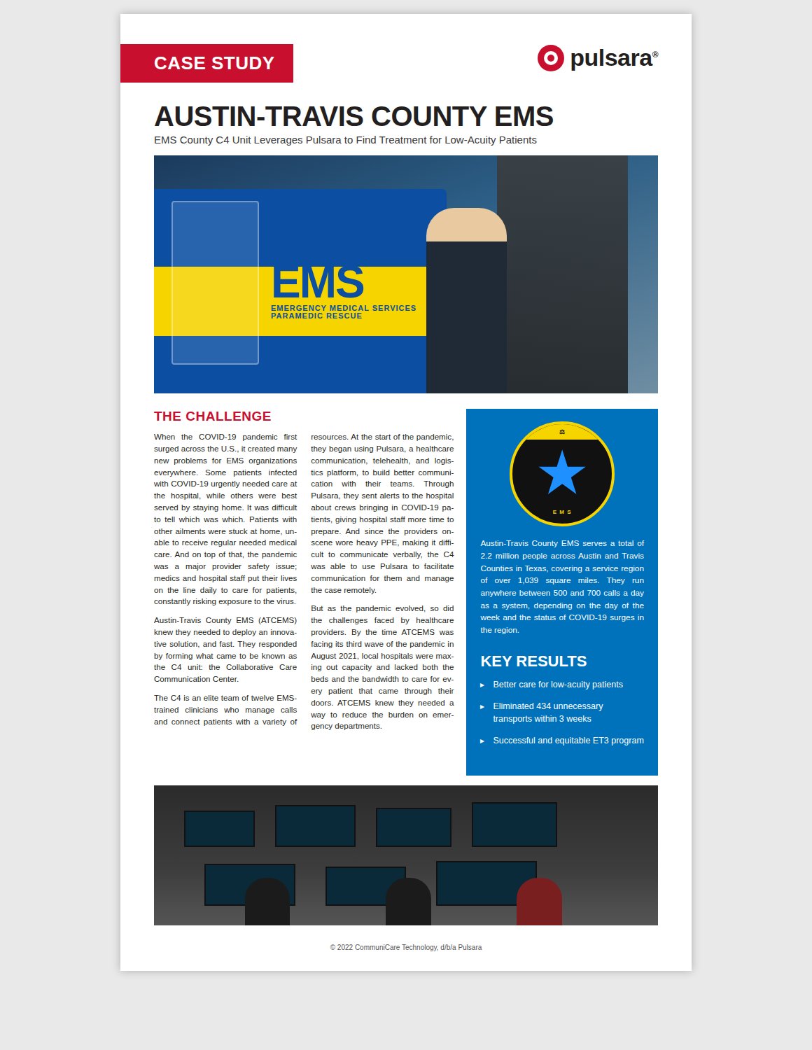CASE STUDY
pulsara®
AUSTIN-TRAVIS COUNTY EMS
EMS County C4 Unit Leverages Pulsara to Find Treatment for Low-Acuity Patients
AUSTIN-TRAVIS COUNTY
EMS
EMERGENCY MEDICAL SERVICES
PARAMEDIC RESCUE
THE CHALLENGE
When the COVID-19 pandemic first surged across the U.S., it created many new problems for EMS organizations everywhere. Some patients infected with COVID-19 urgently needed care at the hospital, while others were best served by staying home. It was difficult to tell which was which. Patients with other ailments were stuck at home, unable to receive regular needed medical care. And on top of that, the pandemic was a major provider safety issue; medics and hospital staff put their lives on the line daily to care for patients, constantly risking exposure to the virus.
Austin-Travis County EMS (ATCEMS) knew they needed to deploy an innovative solution, and fast. They responded by forming what came to be known as the C4 unit: the Collaborative Care Communication Center.
The C4 is an elite team of twelve EMS-trained clinicians who manage calls and connect patients with a variety of resources. At the start of the pandemic, they began using Pulsara, a healthcare communication, telehealth, and logistics platform, to build better communication with their teams. Through Pulsara, they sent alerts to the hospital about crews bringing in COVID-19 patients, giving hospital staff more time to prepare. And since the providers on-scene wore heavy PPE, making it difficult to communicate verbally, the C4 was able to use Pulsara to facilitate communication for them and manage the case remotely.
But as the pandemic evolved, so did the challenges faced by healthcare providers. By the time ATCEMS was facing its third wave of the pandemic in August 2021, local hospitals were maxing out capacity and lacked both the beds and the bandwidth to care for every patient that came through their doors. ATCEMS knew they needed a way to reduce the burden on emergency departments.
⚕⚖⚕
AUSTIN-TRAVIS COUNTY
E M S
Austin-Travis County EMS serves a total of 2.2 million people across Austin and Travis Counties in Texas, covering a service region of over 1,039 square miles. They run anywhere between 500 and 700 calls a day as a system, depending on the day of the week and the status of COVID-19 surges in the region.
KEY RESULTS
Better care for low-acuity patients
Eliminated 434 unnecessary transports within 3 weeks
Successful and equitable ET3 program
© 2022 CommuniCare Technology, d/b/a Pulsara